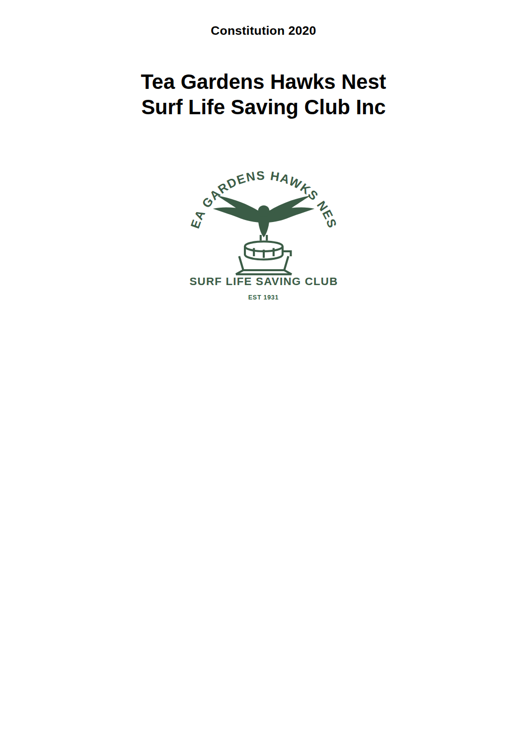Constitution 2020
Tea Gardens Hawks Nest
Surf Life Saving Club Inc
TEA GARDENS HAWKS NEST SURF LIFE SAVING CLUB
EST 1931